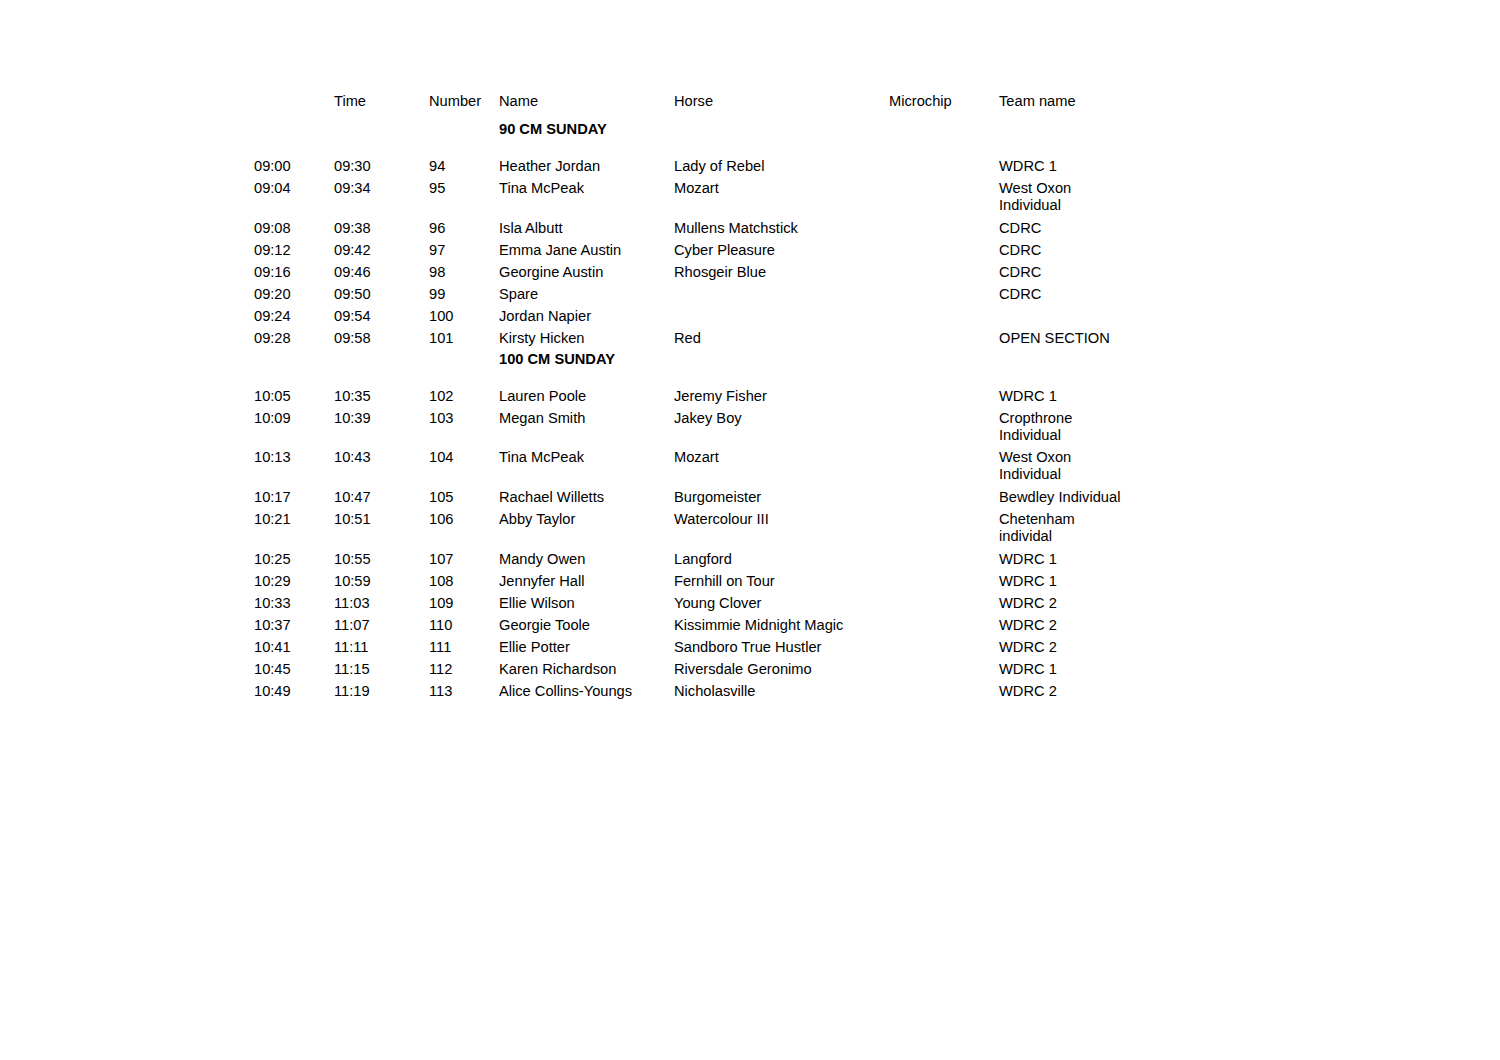| | Time | Number | Name | Horse | Microchip | Team name |
| | | | 90 CM SUNDAY | | | |
| 09:00 | 09:30 | 94 | Heather Jordan | Lady of Rebel | | WDRC 1 |
| 09:04 | 09:34 | 95 | Tina McPeak | Mozart | | West Oxon Individual |
| 09:08 | 09:38 | 96 | Isla Albutt | Mullens Matchstick | | CDRC |
| 09:12 | 09:42 | 97 | Emma Jane Austin | Cyber Pleasure | | CDRC |
| 09:16 | 09:46 | 98 | Georgine Austin | Rhosgeir Blue | | CDRC |
| 09:20 | 09:50 | 99 | Spare | | | CDRC |
| 09:24 | 09:54 | 100 | Jordan Napier | | | |
| 09:28 | 09:58 | 101 | Kirsty Hicken | Red | | OPEN SECTION |
| | | | 100 CM SUNDAY | | | |
| 10:05 | 10:35 | 102 | Lauren Poole | Jeremy Fisher | | WDRC 1 |
| 10:09 | 10:39 | 103 | Megan Smith | Jakey Boy | | Cropthrone Individual |
| 10:13 | 10:43 | 104 | Tina McPeak | Mozart | | West Oxon Individual |
| 10:17 | 10:47 | 105 | Rachael Willetts | Burgomeister | | Bewdley Individual |
| 10:21 | 10:51 | 106 | Abby Taylor | Watercolour III | | Chetenham individal |
| 10:25 | 10:55 | 107 | Mandy Owen | Langford | | WDRC 1 |
| 10:29 | 10:59 | 108 | Jennyfer Hall | Fernhill on Tour | | WDRC 1 |
| 10:33 | 11:03 | 109 | Ellie Wilson | Young Clover | | WDRC 2 |
| 10:37 | 11:07 | 110 | Georgie Toole | Kissimmie Midnight Magic | | WDRC 2 |
| 10:41 | 11:11 | 111 | Ellie Potter | Sandboro True Hustler | | WDRC 2 |
| 10:45 | 11:15 | 112 | Karen Richardson | Riversdale Geronimo | | WDRC 1 |
| 10:49 | 11:19 | 113 | Alice Collins-Youngs | Nicholasville | | WDRC 2 |